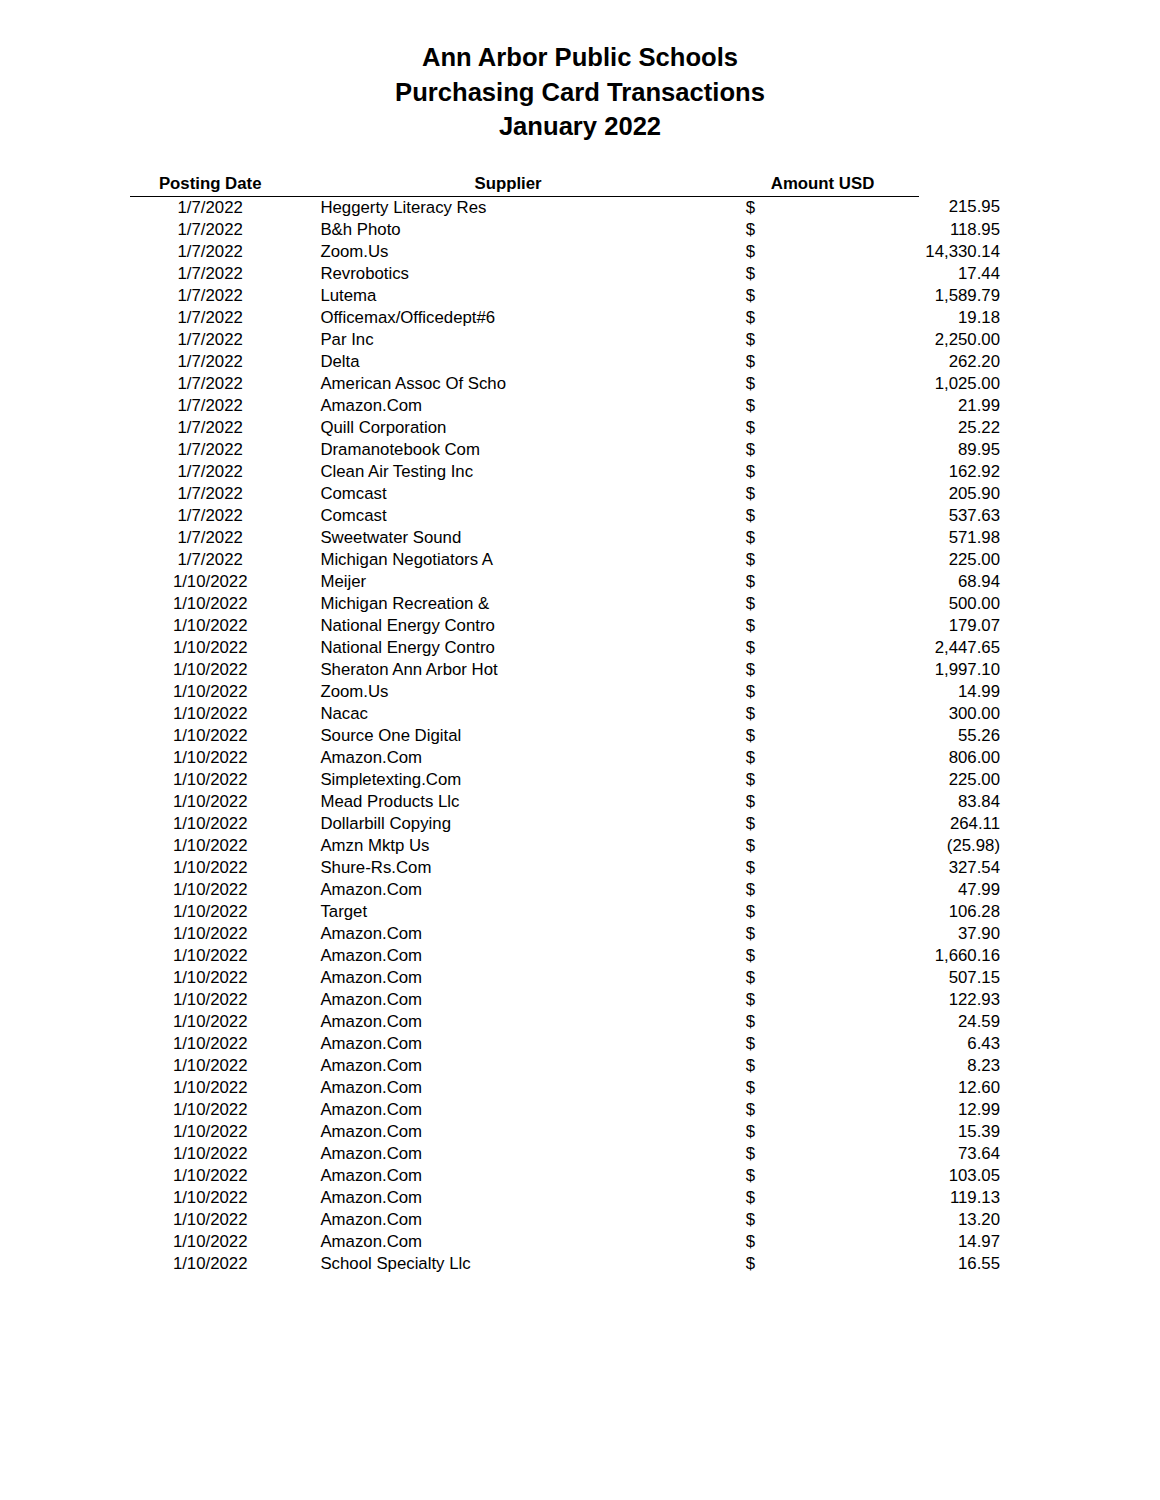Ann Arbor Public Schools
Purchasing Card Transactions
January 2022
| Posting Date | Supplier | Amount USD |
| --- | --- | --- |
| 1/7/2022 | Heggerty Literacy Res | $ | 215.95 |
| 1/7/2022 | B&h Photo | $ | 118.95 |
| 1/7/2022 | Zoom.Us | $ | 14,330.14 |
| 1/7/2022 | Revrobotics | $ | 17.44 |
| 1/7/2022 | Lutema | $ | 1,589.79 |
| 1/7/2022 | Officemax/Officedept#6 | $ | 19.18 |
| 1/7/2022 | Par Inc | $ | 2,250.00 |
| 1/7/2022 | Delta | $ | 262.20 |
| 1/7/2022 | American Assoc Of Scho | $ | 1,025.00 |
| 1/7/2022 | Amazon.Com | $ | 21.99 |
| 1/7/2022 | Quill Corporation | $ | 25.22 |
| 1/7/2022 | Dramanotebook Com | $ | 89.95 |
| 1/7/2022 | Clean Air Testing Inc | $ | 162.92 |
| 1/7/2022 | Comcast | $ | 205.90 |
| 1/7/2022 | Comcast | $ | 537.63 |
| 1/7/2022 | Sweetwater Sound | $ | 571.98 |
| 1/7/2022 | Michigan Negotiators A | $ | 225.00 |
| 1/10/2022 | Meijer | $ | 68.94 |
| 1/10/2022 | Michigan Recreation & | $ | 500.00 |
| 1/10/2022 | National Energy Contro | $ | 179.07 |
| 1/10/2022 | National Energy Contro | $ | 2,447.65 |
| 1/10/2022 | Sheraton Ann Arbor Hot | $ | 1,997.10 |
| 1/10/2022 | Zoom.Us | $ | 14.99 |
| 1/10/2022 | Nacac | $ | 300.00 |
| 1/10/2022 | Source One Digital | $ | 55.26 |
| 1/10/2022 | Amazon.Com | $ | 806.00 |
| 1/10/2022 | Simpletexting.Com | $ | 225.00 |
| 1/10/2022 | Mead Products Llc | $ | 83.84 |
| 1/10/2022 | Dollarbill Copying | $ | 264.11 |
| 1/10/2022 | Amzn Mktp Us | $ | (25.98) |
| 1/10/2022 | Shure-Rs.Com | $ | 327.54 |
| 1/10/2022 | Amazon.Com | $ | 47.99 |
| 1/10/2022 | Target | $ | 106.28 |
| 1/10/2022 | Amazon.Com | $ | 37.90 |
| 1/10/2022 | Amazon.Com | $ | 1,660.16 |
| 1/10/2022 | Amazon.Com | $ | 507.15 |
| 1/10/2022 | Amazon.Com | $ | 122.93 |
| 1/10/2022 | Amazon.Com | $ | 24.59 |
| 1/10/2022 | Amazon.Com | $ | 6.43 |
| 1/10/2022 | Amazon.Com | $ | 8.23 |
| 1/10/2022 | Amazon.Com | $ | 12.60 |
| 1/10/2022 | Amazon.Com | $ | 12.99 |
| 1/10/2022 | Amazon.Com | $ | 15.39 |
| 1/10/2022 | Amazon.Com | $ | 73.64 |
| 1/10/2022 | Amazon.Com | $ | 103.05 |
| 1/10/2022 | Amazon.Com | $ | 119.13 |
| 1/10/2022 | Amazon.Com | $ | 13.20 |
| 1/10/2022 | Amazon.Com | $ | 14.97 |
| 1/10/2022 | School Specialty Llc | $ | 16.55 |